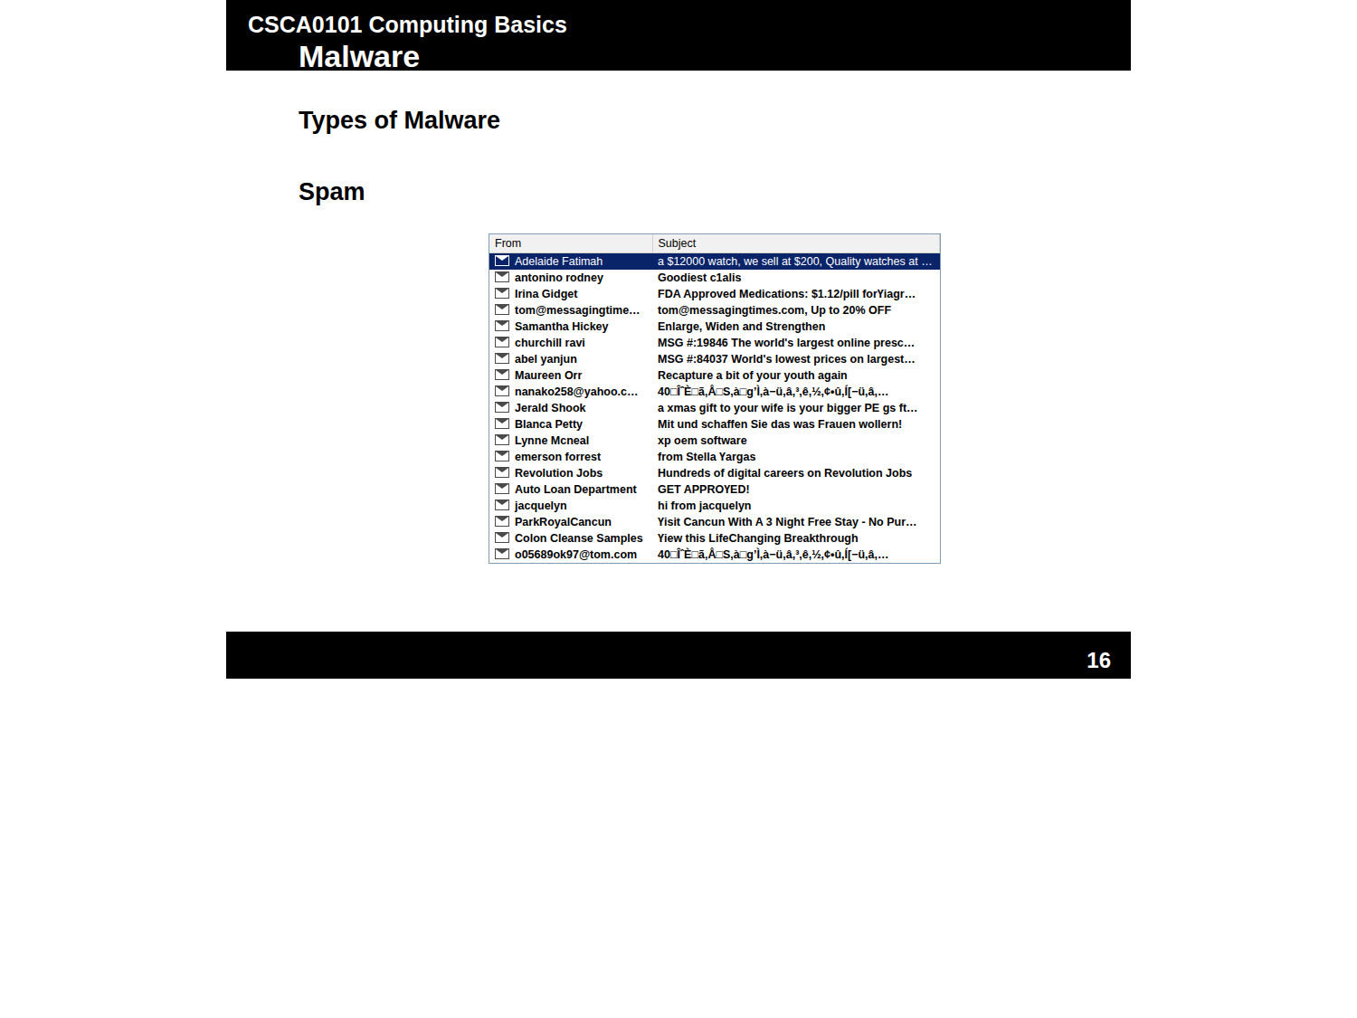CSCA0101 Computing Basics
Malware
Types of Malware
Spam
| From | Subject |
| --- | --- |
| Adelaide Fatimah | a $12000 watch, we sell at $200, Quality watches at … |
| antonino rodney | Goodiest c1alis |
| Irina Gidget | FDA Approved Medications: $1.12/pill forҮiagr… |
| tom@messagingtime… | tom@messagingtimes.com, Up to 20% OFF |
| Samantha Hickey | Enlarge, Widen and Strengthen |
| churchill ravi | MSG #:19846 The world's largest online presc… |
| abel yanjun | MSG #:84037 World's lowest prices on largest… |
| Maureen Orr | Recapture a bit of your youth again |
| nanako258@yahoo.c… | 40□ÎˆÈ□ã‚Å□S,à□g’Ì,à−ü,â,³,ê,½,¢•û,Í[−ü,â,… |
| Jerald Shook | a xmas gift to your wife is your bigger PE gs ft… |
| Blanca Petty | Mit und schaffen Sie das was Frauen wollern! |
| Lynne Mcneal | xp oem software |
| emerson forrest | from Stella Үargas |
| Revolution Jobs | Hundreds of digital careers on Revolution Jobs |
| Auto Loan Department | GET APPROҮED! |
| jacquelyn | hi from jacquelyn |
| ParkRoyalCancun | Үisit Cancun With A 3 Night Free Stay - No Pur… |
| Colon Cleanse Samples | Үiew this LifeChanging Breakthrough |
| o05689ok97@tom.com | 40□ÎˆÈ□ã‚Å□S,à□g’Ì,à−ü,â,³,ê,½,¢•û,Í[−ü,â,… |
16